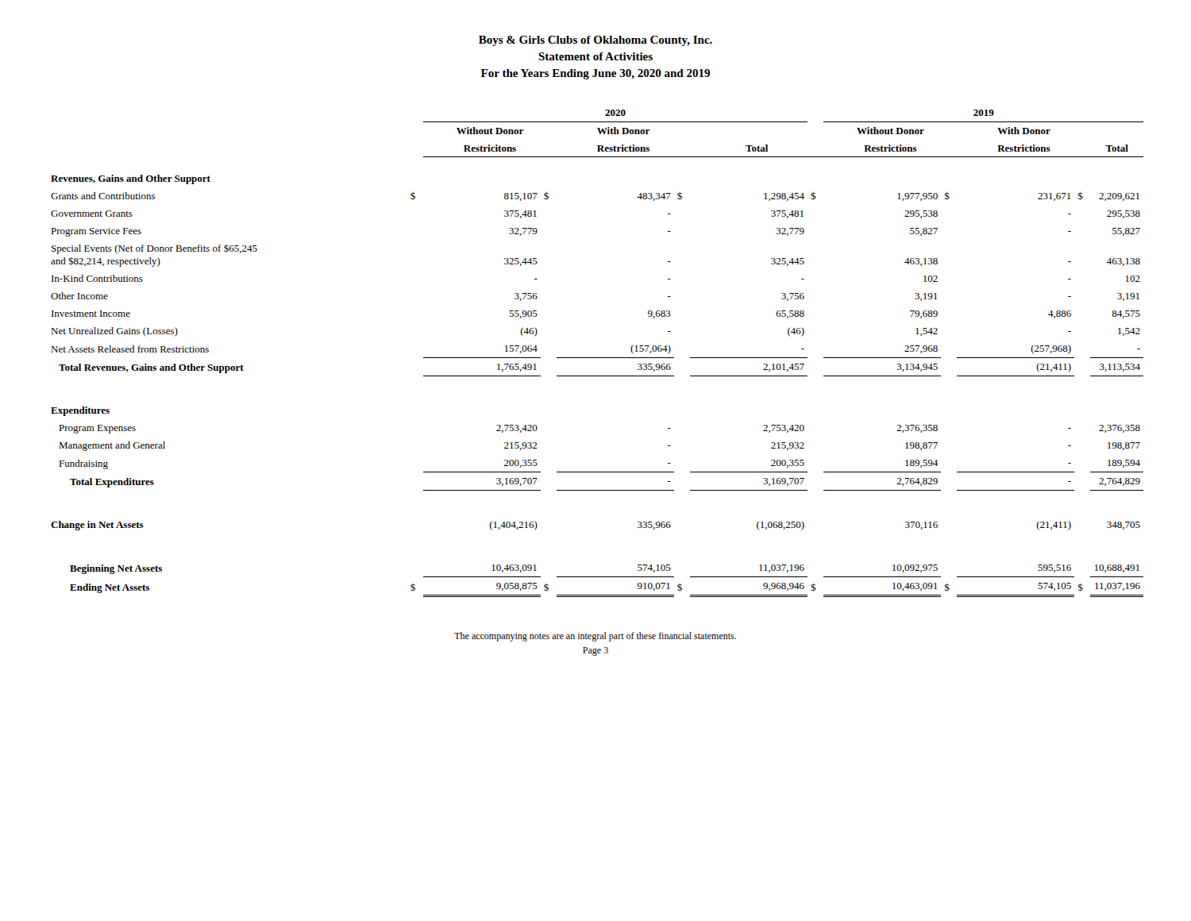Boys & Girls Clubs of Oklahoma County, Inc.
Statement of Activities
For the Years Ending June 30, 2020 and 2019
| | | 2020 | | 2019 |
| | | Without Donor | With Donor | | | Without Donor | With Donor | |
| | | Restricitons | Restrictions | Total | Restrictions | Restrictions | Total |
| Revenues, Gains and Other Support | |
| Grants and Contributions | $ | 815,107 | $ | 483,347 | $ | 1,298,454 | $ | 1,977,950 | $ | 231,671 | $ | 2,209,621 |
| Government Grants | | 375,481 | | - | | 375,481 | | 295,538 | | - | | 295,538 |
| Program Service Fees | | 32,779 | | - | | 32,779 | | 55,827 | | - | | 55,827 |
| Special Events (Net of Donor Benefits of $65,245 and $82,214, respectively) | | 325,445 | | - | | 325,445 | | 463,138 | | - | | 463,138 |
| In-Kind Contributions | | - | | - | | - | | 102 | | - | | 102 |
| Other Income | | 3,756 | | - | | 3,756 | | 3,191 | | - | | 3,191 |
| Investment Income | | 55,905 | | 9,683 | | 65,588 | | 79,689 | | 4,886 | | 84,575 |
| Net Unrealized Gains (Losses) | | (46) | | - | | (46) | | 1,542 | | - | | 1,542 |
| Net Assets Released from Restrictions | | 157,064 | | (157,064) | | - | | 257,968 | | (257,968) | | - |
| Total Revenues, Gains and Other Support | | 1,765,491 | | 335,966 | | 2,101,457 | | 3,134,945 | | (21,411) | | 3,113,534 |
| Expenditures | |
| Program Expenses | | 2,753,420 | | - | | 2,753,420 | | 2,376,358 | | - | | 2,376,358 |
| Management and General | | 215,932 | | - | | 215,932 | | 198,877 | | - | | 198,877 |
| Fundraising | | 200,355 | | - | | 200,355 | | 189,594 | | - | | 189,594 |
| Total Expenditures | | 3,169,707 | | - | | 3,169,707 | | 2,764,829 | | - | | 2,764,829 |
| Change in Net Assets | | (1,404,216) | | 335,966 | | (1,068,250) | | 370,116 | | (21,411) | | 348,705 |
| Beginning Net Assets | | 10,463,091 | | 574,105 | | 11,037,196 | | 10,092,975 | | 595,516 | | 10,688,491 |
| Ending Net Assets | $ | 9,058,875 | $ | 910,071 | $ | 9,968,946 | $ | 10,463,091 | $ | 574,105 | $ | 11,037,196 |
The accompanying notes are an integral part of these financial statements.
Page 3